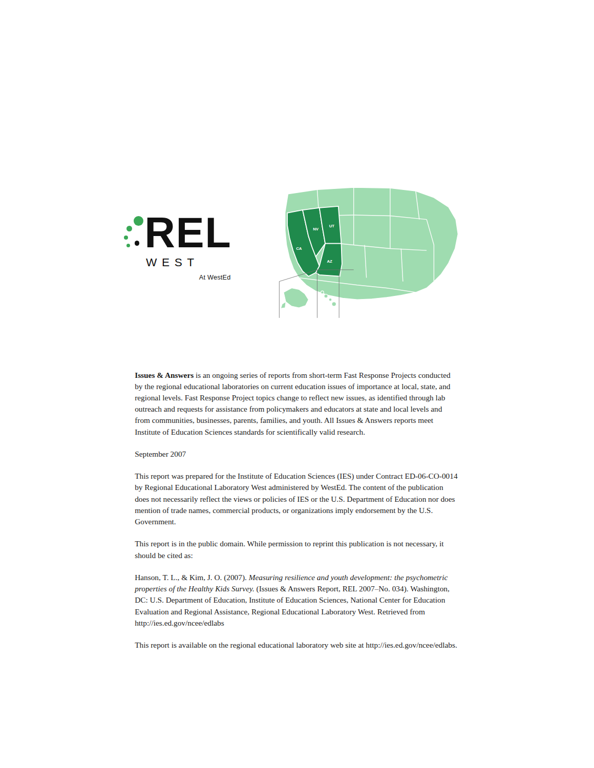REL
WEST
At WestEd
CA NV UT AZ
Issues & Answers is an ongoing series of reports from short-term Fast Response Projects conducted by the regional educational laboratories on current education issues of importance at local, state, and regional levels. Fast Response Project topics change to reflect new issues, as identified through lab outreach and requests for assistance from policymakers and educators at state and local levels and from communities, businesses, parents, families, and youth. All Issues & Answers reports meet Institute of Education Sciences standards for scientifically valid research.
September 2007
This report was prepared for the Institute of Education Sciences (IES) under Contract ED-06-CO-0014 by Regional Educational Laboratory West administered by WestEd. The content of the publication does not necessarily reflect the views or policies of IES or the U.S. Department of Education nor does mention of trade names, commercial products, or organizations imply endorsement by the U.S. Government.
This report is in the public domain. While permission to reprint this publication is not necessary, it should be cited as:
Hanson, T. L., & Kim, J. O. (2007). Measuring resilience and youth development: the psychometric properties of the Healthy Kids Survey. (Issues & Answers Report, REL 2007–No. 034). Washington, DC: U.S. Department of Education, Institute of Education Sciences, National Center for Education Evaluation and Regional Assistance, Regional Educational Laboratory West. Retrieved from http://ies.ed.gov/ncee/edlabs
This report is available on the regional educational laboratory web site at http://ies.ed.gov/ncee/edlabs.